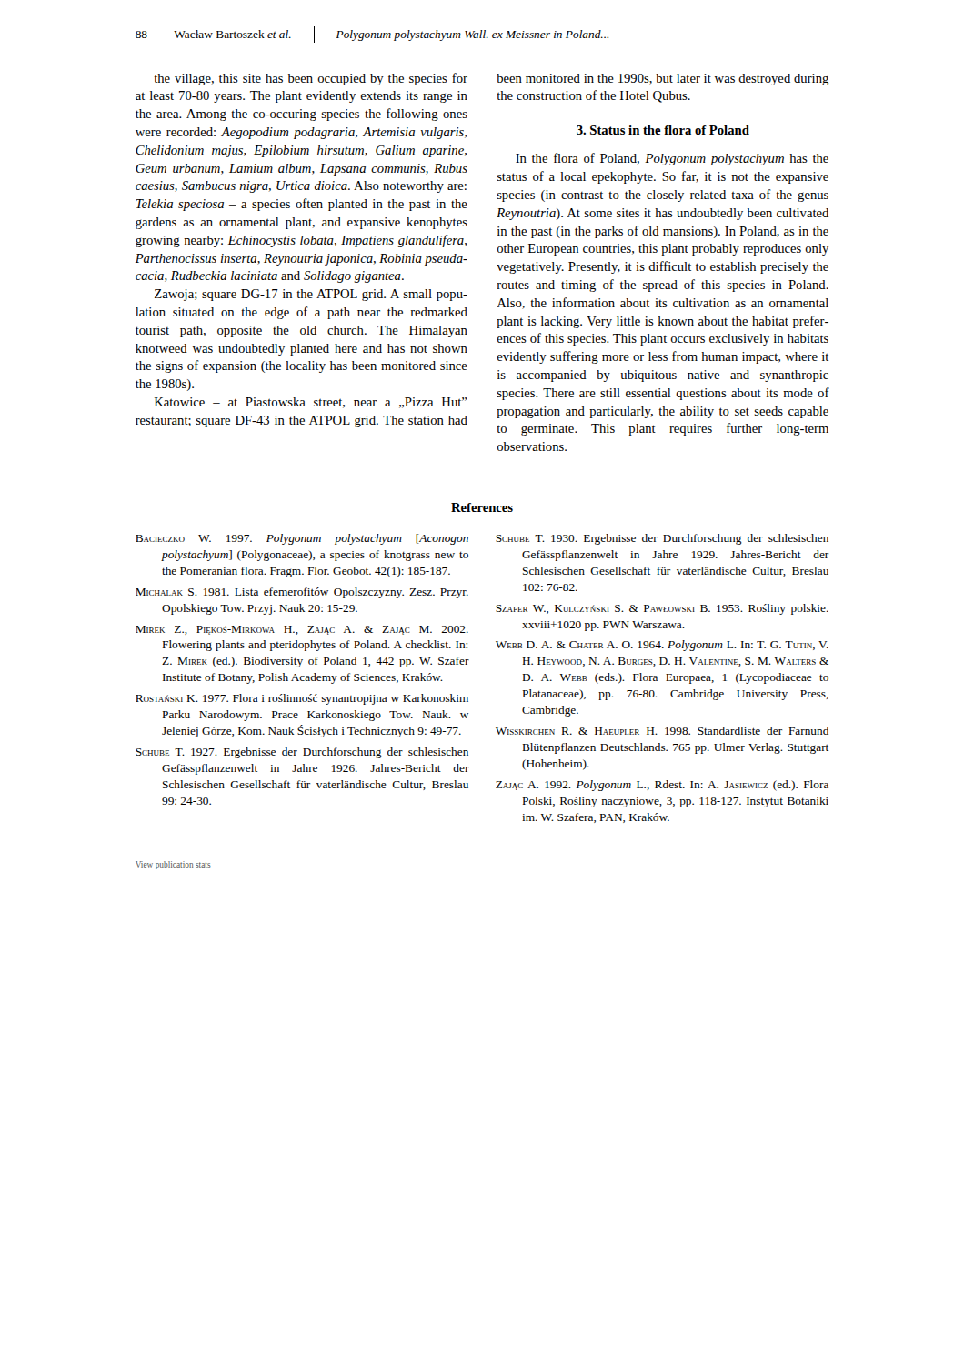88 Wacław Bartoszek et al. Polygonum polystachyum Wall. ex Meissner in Poland...
the village, this site has been occupied by the species for at least 70-80 years. The plant evidently extends its range in the area. Among the co-occuring species the following ones were recorded: Aegopodium podagraria, Artemisia vulgaris, Chelidonium majus, Epilobium hirsutum, Galium aparine, Geum urbanum, Lamium album, Lapsana communis, Rubus caesius, Sambucus nigra, Urtica dioica. Also noteworthy are: Telekia speciosa – a species often planted in the past in the gardens as an ornamental plant, and expansive kenophytes growing nearby: Echinocystis lobata, Impatiens glandulifera, Parthenocissus inserta, Reynoutria japonica, Robinia pseudacacia, Rudbeckia laciniata and Solidago gigantea.
Zawoja; square DG-17 in the ATPOL grid. A small population situated on the edge of a path near the redmarked tourist path, opposite the old church. The Himalayan knotweed was undoubtedly planted here and has not shown the signs of expansion (the locality has been monitored since the 1980s).
Katowice – at Piastowska street, near a „Pizza Hut” restaurant; square DF-43 in the ATPOL grid. The station had been monitored in the 1990s, but later it was destroyed during the construction of the Hotel Qubus.
3. Status in the flora of Poland
In the flora of Poland, Polygonum polystachyum has the status of a local epekophyte. So far, it is not the expansive species (in contrast to the closely related taxa of the genus Reynoutria). At some sites it has undoubtedly been cultivated in the past (in the parks of old mansions). In Poland, as in the other European countries, this plant probably reproduces only vegetatively. Presently, it is difficult to establish precisely the routes and timing of the spread of this species in Poland. Also, the information about its cultivation as an ornamental plant is lacking. Very little is known about the habitat preferences of this species. This plant occurs exclusively in habitats evidently suffering more or less from human impact, where it is accompanied by ubiquitous native and synanthropic species. There are still essential questions about its mode of propagation and particularly, the ability to set seeds capable to germinate. This plant requires further long-term observations.
References
Bacieczko W. 1997. Polygonum polystachyum [Aconogon polystachyum] (Polygonaceae), a species of knotgrass new to the Pomeranian flora. Fragm. Flor. Geobot. 42(1): 185-187.
Michalak S. 1981. Lista efemerofitów Opolszczyzny. Zesz. Przyr. Opolskiego Tow. Przyj. Nauk 20: 15-29.
Mirek Z., Piękoś-Mirkowa H., Zając A. & Zając M. 2002. Flowering plants and pteridophytes of Poland. A checklist. In: Z. Mirek (ed.). Biodiversity of Poland 1, 442 pp. W. Szafer Institute of Botany, Polish Academy of Sciences, Kraków.
Rostański K. 1977. Flora i roślinność synantropijna w Karkonoskim Parku Narodowym. Prace Karkonoskiego Tow. Nauk. w Jeleniej Górze, Kom. Nauk Ścisłych i Technicznych 9: 49-77.
Schube T. 1927. Ergebnisse der Durchforschung der schlesischen Gefässpflanzenwelt in Jahre 1926. Jahres-Bericht der Schlesischen Gesellschaft für vaterländische Cultur, Breslau 99: 24-30.
Schube T. 1930. Ergebnisse der Durchforschung der schlesischen Gefässpflanzenwelt in Jahre 1929. Jahres-Bericht der Schlesischen Gesellschaft für vaterländische Cultur, Breslau 102: 76-82.
Szafer W., Kulczyński S. & Pawłowski B. 1953. Rośliny polskie. xxviii+1020 pp. PWN Warszawa.
Webb D. A. & Chater A. O. 1964. Polygonum L. In: T. G. Tutin, V. H. Heywood, N. A. Burges, D. H. Valentine, S. M. Walters & D. A. Webb (eds.). Flora Europaea, 1 (Lycopodiaceae to Platanaceae), pp. 76-80. Cambridge University Press, Cambridge.
Wisskirchen R. & Haeupler H. 1998. Standardliste der Farnund Blütenpflanzen Deutschlands. 765 pp. Ulmer Verlag. Stuttgart (Hohenheim).
Zając A. 1992. Polygonum L., Rdest. In: A. Jasiewicz (ed.). Flora Polski, Rośliny naczyniowe, 3, pp. 118-127. Instytut Botaniki im. W. Szafera, PAN, Kraków.
View publication stats